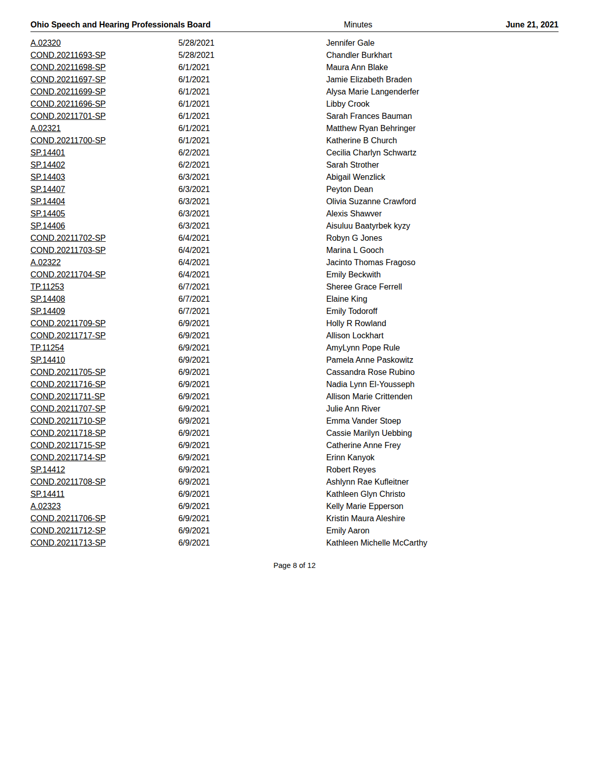Ohio Speech and Hearing Professionals Board
Minutes
June 21, 2021
| A.02320 | 5/28/2021 | Jennifer Gale |
| COND.20211693-SP | 5/28/2021 | Chandler Burkhart |
| COND.20211698-SP | 6/1/2021 | Maura Ann Blake |
| COND.20211697-SP | 6/1/2021 | Jamie Elizabeth Braden |
| COND.20211699-SP | 6/1/2021 | Alysa Marie Langenderfer |
| COND.20211696-SP | 6/1/2021 | Libby Crook |
| COND.20211701-SP | 6/1/2021 | Sarah Frances Bauman |
| A.02321 | 6/1/2021 | Matthew Ryan Behringer |
| COND.20211700-SP | 6/1/2021 | Katherine B Church |
| SP.14401 | 6/2/2021 | Cecilia Charlyn Schwartz |
| SP.14402 | 6/2/2021 | Sarah Strother |
| SP.14403 | 6/3/2021 | Abigail Wenzlick |
| SP.14407 | 6/3/2021 | Peyton Dean |
| SP.14404 | 6/3/2021 | Olivia Suzanne Crawford |
| SP.14405 | 6/3/2021 | Alexis Shawver |
| SP.14406 | 6/3/2021 | Aisuluu Baatyrbek kyzy |
| COND.20211702-SP | 6/4/2021 | Robyn G Jones |
| COND.20211703-SP | 6/4/2021 | Marina L Gooch |
| A.02322 | 6/4/2021 | Jacinto Thomas Fragoso |
| COND.20211704-SP | 6/4/2021 | Emily Beckwith |
| TP.11253 | 6/7/2021 | Sheree Grace Ferrell |
| SP.14408 | 6/7/2021 | Elaine King |
| SP.14409 | 6/7/2021 | Emily Todoroff |
| COND.20211709-SP | 6/9/2021 | Holly R Rowland |
| COND.20211717-SP | 6/9/2021 | Allison Lockhart |
| TP.11254 | 6/9/2021 | AmyLynn Pope Rule |
| SP.14410 | 6/9/2021 | Pamela Anne Paskowitz |
| COND.20211705-SP | 6/9/2021 | Cassandra Rose Rubino |
| COND.20211716-SP | 6/9/2021 | Nadia Lynn El-Yousseph |
| COND.20211711-SP | 6/9/2021 | Allison Marie Crittenden |
| COND.20211707-SP | 6/9/2021 | Julie Ann River |
| COND.20211710-SP | 6/9/2021 | Emma Vander Stoep |
| COND.20211718-SP | 6/9/2021 | Cassie Marilyn Uebbing |
| COND.20211715-SP | 6/9/2021 | Catherine Anne Frey |
| COND.20211714-SP | 6/9/2021 | Erinn Kanyok |
| SP.14412 | 6/9/2021 | Robert Reyes |
| COND.20211708-SP | 6/9/2021 | Ashlynn Rae Kufleitner |
| SP.14411 | 6/9/2021 | Kathleen Glyn Christo |
| A.02323 | 6/9/2021 | Kelly Marie Epperson |
| COND.20211706-SP | 6/9/2021 | Kristin Maura Aleshire |
| COND.20211712-SP | 6/9/2021 | Emily Aaron |
| COND.20211713-SP | 6/9/2021 | Kathleen Michelle McCarthy |
Page 8 of 12